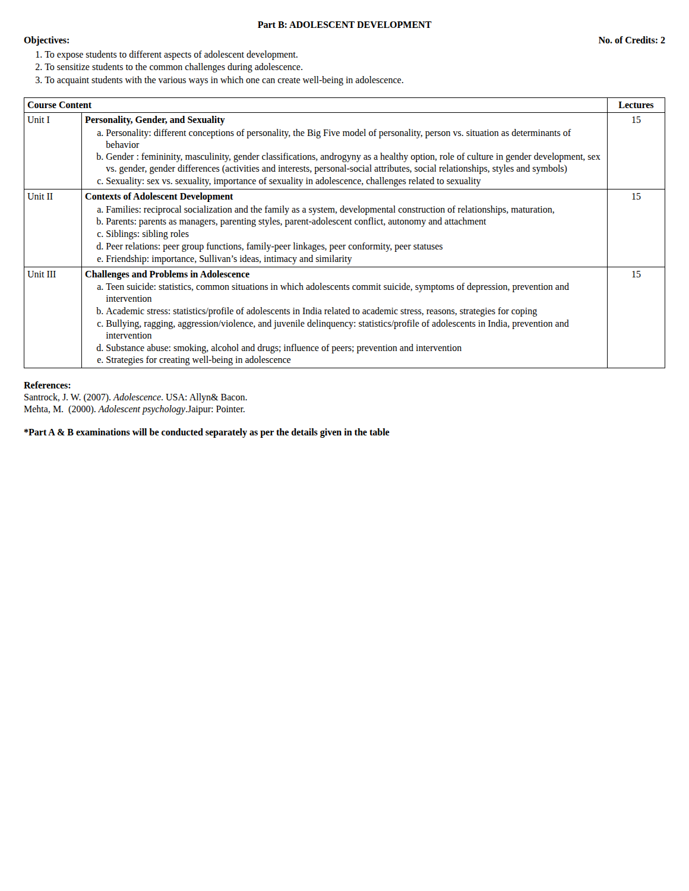Part B: ADOLESCENT DEVELOPMENT
Objectives: No. of Credits: 2
To expose students to different aspects of adolescent development.
To sensitize students to the common challenges during adolescence.
To acquaint students with the various ways in which one can create well-being in adolescence.
| Course Content | Lectures |
| --- | --- |
| Unit I | Personality, Gender, and Sexuality Personality: different conceptions of personality, the Big Five model of personality, person vs. situation as determinants of behavior Gender : femininity, masculinity, gender classifications, androgyny as a healthy option, role of culture in gender development, sex vs. gender, gender differences (activities and interests, personal-social attributes, social relationships, styles and symbols) Sexuality: sex vs. sexuality, importance of sexuality in adolescence, challenges related to sexuality | 15 |
| Unit II | Contexts of Adolescent Development Families: reciprocal socialization and the family as a system, developmental construction of relationships, maturation, Parents: parents as managers, parenting styles, parent-adolescent conflict, autonomy and attachment Siblings: sibling roles Peer relations: peer group functions, family-peer linkages, peer conformity, peer statuses Friendship: importance, Sullivan’s ideas, intimacy and similarity | 15 |
| Unit III | Challenges and Problems in Adolescence Teen suicide: statistics, common situations in which adolescents commit suicide, symptoms of depression, prevention and intervention Academic stress: statistics/profile of adolescents in India related to academic stress, reasons, strategies for coping Bullying, ragging, aggression/violence, and juvenile delinquency: statistics/profile of adolescents in India, prevention and intervention Substance abuse: smoking, alcohol and drugs; influence of peers; prevention and intervention Strategies for creating well-being in adolescence | 15 |
References:
Santrock, J. W. (2007). Adolescence. USA: Allyn& Bacon.
Mehta, M. (2000). Adolescent psychology.Jaipur: Pointer.
*Part A & B examinations will be conducted separately as per the details given in the table